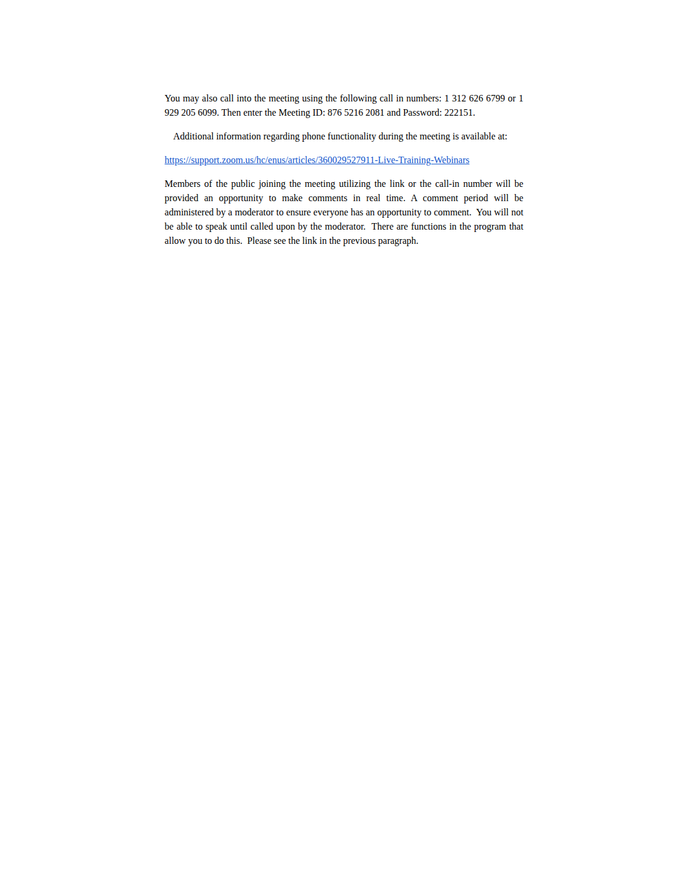You may also call into the meeting using the following call in numbers: 1 312 626 6799 or 1 929 205 6099. Then enter the Meeting ID: 876 5216 2081 and Password: 222151.
Additional information regarding phone functionality during the meeting is available at:
https://support.zoom.us/hc/enus/articles/360029527911-Live-Training-Webinars
Members of the public joining the meeting utilizing the link or the call-in number will be provided an opportunity to make comments in real time. A comment period will be administered by a moderator to ensure everyone has an opportunity to comment. You will not be able to speak until called upon by the moderator. There are functions in the program that allow you to do this. Please see the link in the previous paragraph.